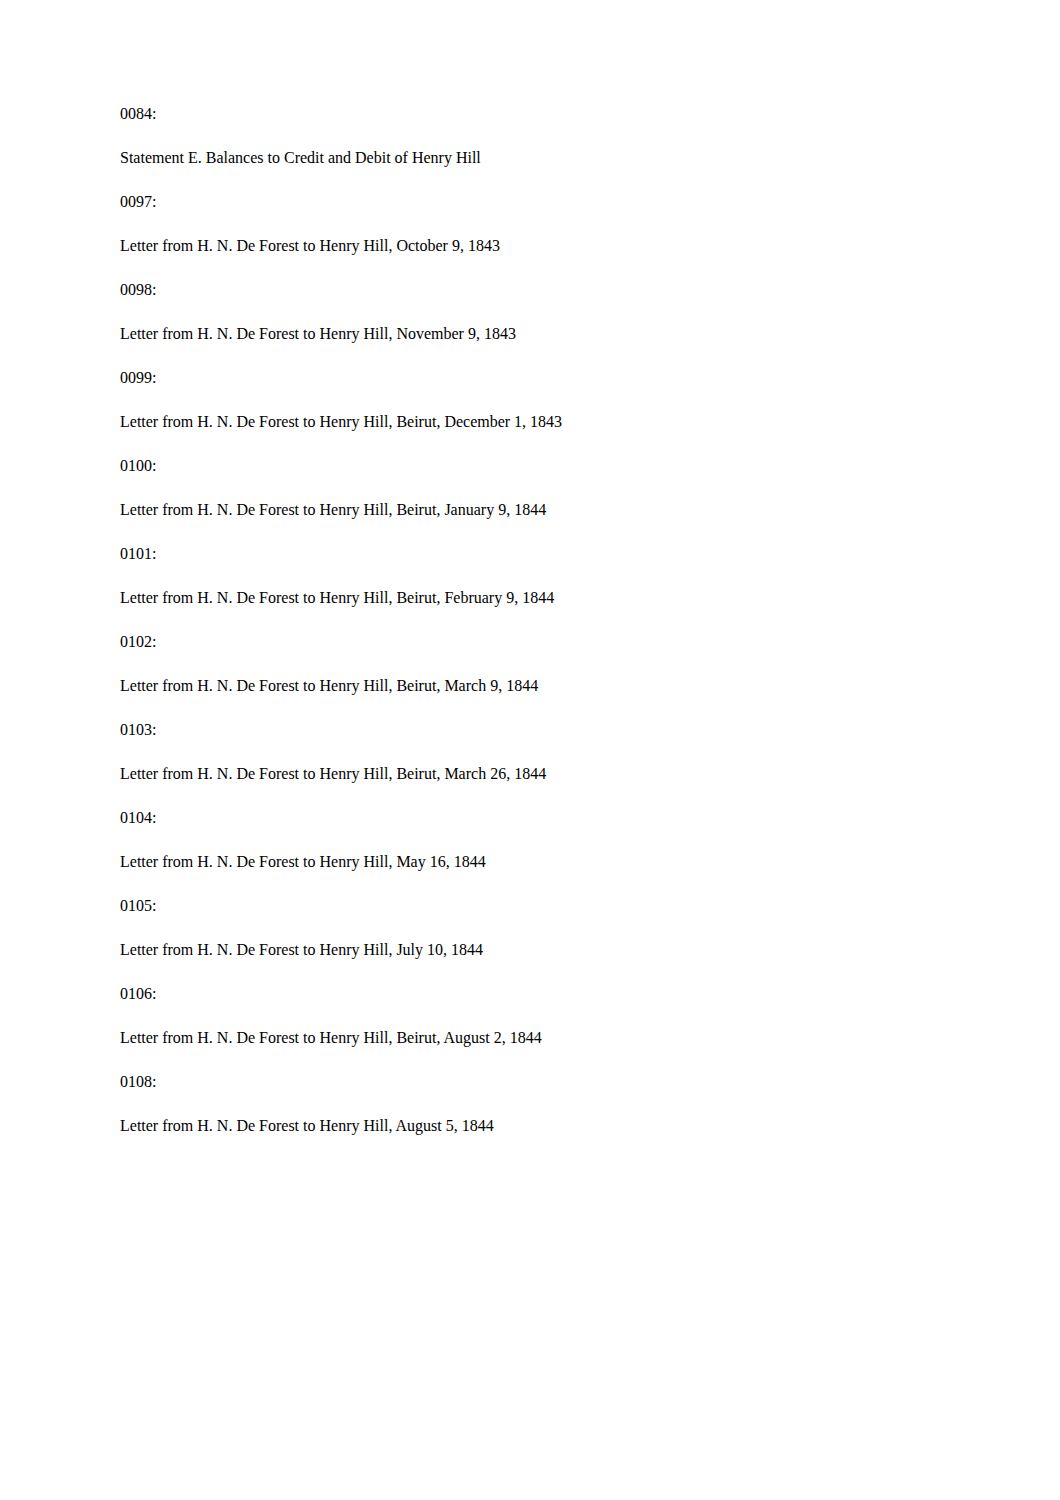0084:
Statement E. Balances to Credit and Debit of Henry Hill
0097:
Letter from H. N. De Forest to Henry Hill, October 9, 1843
0098:
Letter from H. N. De Forest to Henry Hill, November 9, 1843
0099:
Letter from H. N. De Forest to Henry Hill, Beirut, December 1, 1843
0100:
Letter from H. N. De Forest to Henry Hill, Beirut, January 9, 1844
0101:
Letter from H. N. De Forest to Henry Hill, Beirut, February 9, 1844
0102:
Letter from H. N. De Forest to Henry Hill, Beirut, March 9, 1844
0103:
Letter from H. N. De Forest to Henry Hill, Beirut, March 26, 1844
0104:
Letter from H. N. De Forest to Henry Hill, May 16, 1844
0105:
Letter from H. N. De Forest to Henry Hill, July 10, 1844
0106:
Letter from H. N. De Forest to Henry Hill, Beirut, August 2, 1844
0108:
Letter from H. N. De Forest to Henry Hill, August 5, 1844